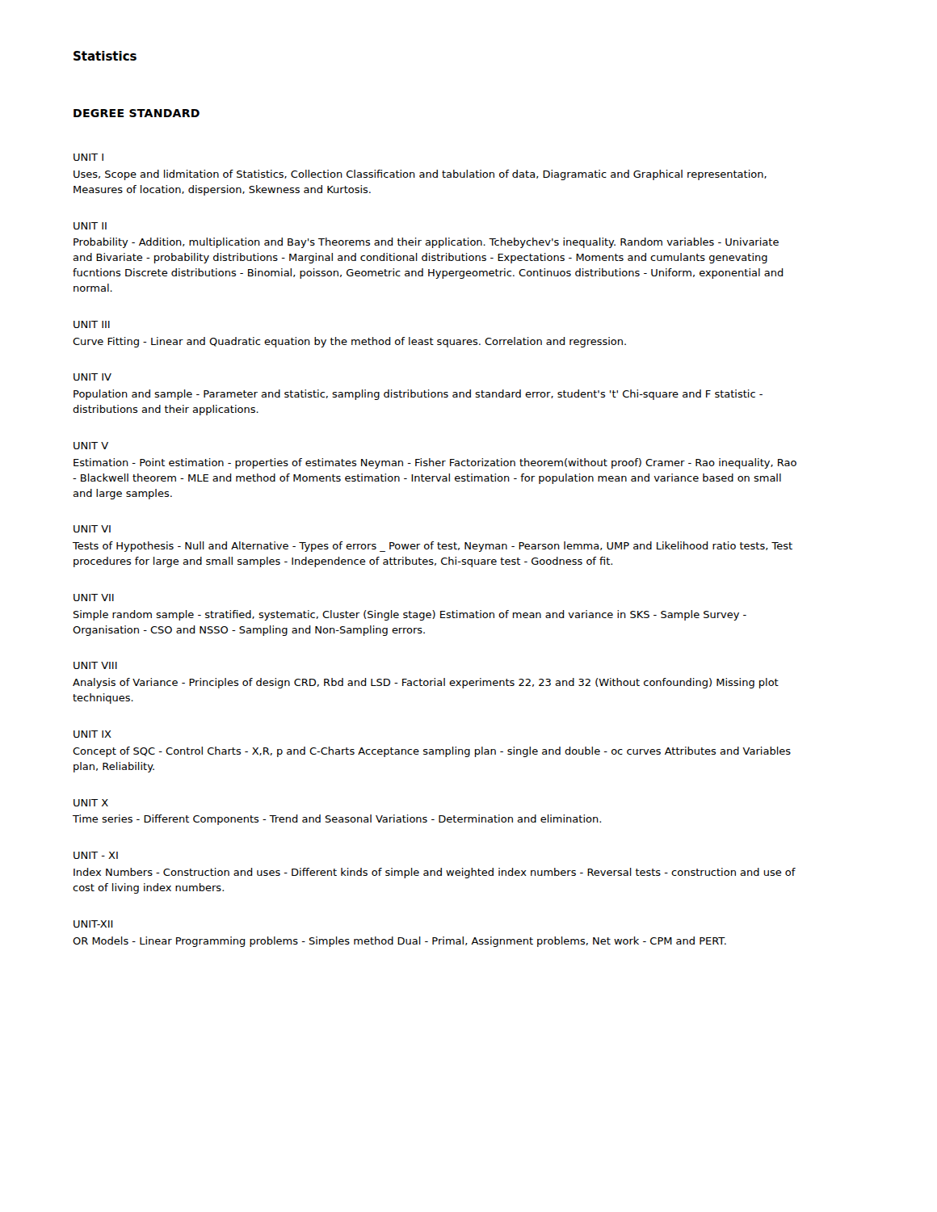Statistics
DEGREE STANDARD
UNIT I
Uses, Scope and lidmitation of Statistics, Collection Classification and tabulation of data, Diagramatic and Graphical representation, Measures of location, dispersion, Skewness and Kurtosis.
UNIT II
Probability - Addition, multiplication and Bay's Theorems and their application. Tchebychev's inequality. Random variables - Univariate and Bivariate - probability distributions - Marginal and conditional distributions - Expectations - Moments and cumulants genevating fucntions Discrete distributions - Binomial, poisson, Geometric and Hypergeometric. Continuos distributions - Uniform, exponential and normal.
UNIT III
Curve Fitting - Linear and Quadratic equation by the method of least squares. Correlation and regression.
UNIT IV
Population and sample - Parameter and statistic, sampling distributions and standard error, student's 't' Chi-square and F statistic - distributions and their applications.
UNIT V
Estimation - Point estimation - properties of estimates Neyman - Fisher Factorization theorem(without proof) Cramer - Rao inequality, Rao - Blackwell theorem - MLE and method of Moments estimation - Interval estimation - for population mean and variance based on small and large samples.
UNIT VI
Tests of Hypothesis - Null and Alternative - Types of errors _ Power of test, Neyman - Pearson lemma, UMP and Likelihood ratio tests, Test procedures for large and small samples - Independence of attributes, Chi-square test - Goodness of fit.
UNIT VII
Simple random sample - stratified, systematic, Cluster (Single stage) Estimation of mean and variance in SKS - Sample Survey - Organisation - CSO and NSSO - Sampling and Non-Sampling errors.
UNIT VIII
Analysis of Variance - Principles of design CRD, Rbd and LSD - Factorial experiments 22, 23 and 32 (Without confounding) Missing plot techniques.
UNIT IX
Concept of SQC - Control Charts - X,R, p and C-Charts Acceptance sampling plan - single and double - oc curves Attributes and Variables plan, Reliability.
UNIT X
Time series - Different Components - Trend and Seasonal Variations - Determination and elimination.
UNIT - XI
Index Numbers - Construction and uses - Different kinds of simple and weighted index numbers - Reversal tests - construction and use of cost of living index numbers.
UNIT-XII
OR Models - Linear Programming problems - Simples method Dual - Primal, Assignment problems, Net work - CPM and PERT.